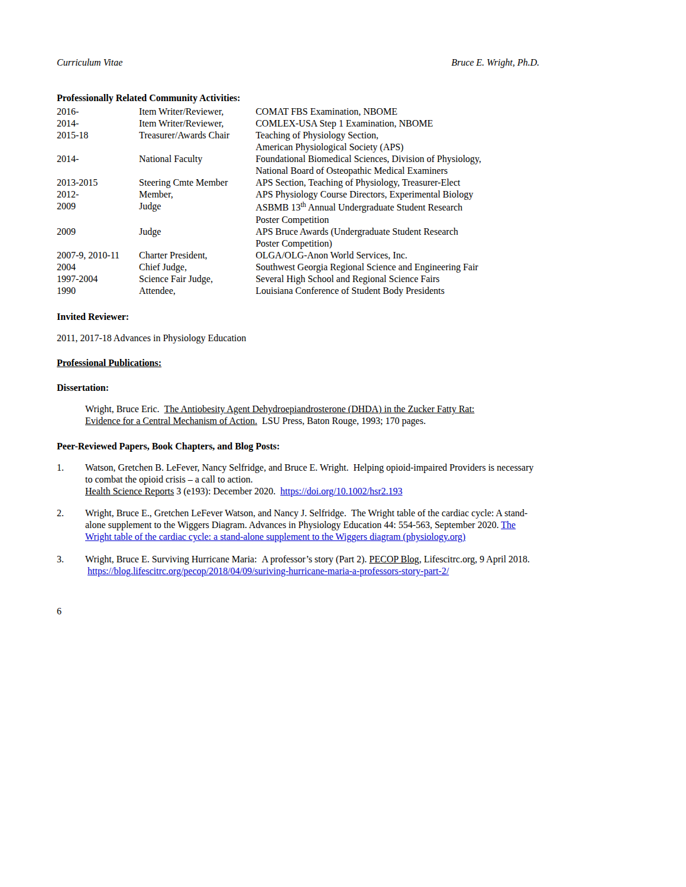Curriculum Vitae Bruce E. Wright, Ph.D.
Professionally Related Community Activities:
| 2016- | Item Writer/Reviewer, | COMAT FBS Examination, NBOME |
| 2014- | Item Writer/Reviewer, | COMLEX-USA Step 1 Examination, NBOME |
| 2015-18 | Treasurer/Awards Chair | Teaching of Physiology Section, American Physiological Society (APS) |
| 2014- | National Faculty | Foundational Biomedical Sciences, Division of Physiology, National Board of Osteopathic Medical Examiners |
| 2013-2015 | Steering Cmte Member | APS Section, Teaching of Physiology, Treasurer-Elect |
| 2012- | Member, | APS Physiology Course Directors, Experimental Biology |
| 2009 | Judge | ASBMB 13 th Annual Undergraduate Student Research Poster Competition |
| 2009 | Judge | APS Bruce Awards (Undergraduate Student Research Poster Competition) |
| 2007-9, 2010-11 | Charter President, | OLGA/OLG-Anon World Services, Inc. |
| 2004 | Chief Judge, | Southwest Georgia Regional Science and Engineering Fair |
| 1997-2004 | Science Fair Judge, | Several High School and Regional Science Fairs |
| 1990 | Attendee, | Louisiana Conference of Student Body Presidents |
Invited Reviewer:
2011, 2017-18 Advances in Physiology Education
Professional Publications:
Dissertation:
Wright, Bruce Eric. The Antiobesity Agent Dehydroepiandrosterone (DHDA) in the Zucker Fatty Rat:
Evidence for a Central Mechanism of Action. LSU Press, Baton Rouge, 1993; 170 pages.
Peer-Reviewed Papers, Book Chapters, and Blog Posts:
Watson, Gretchen B. LeFever, Nancy Selfridge, and Bruce E. Wright. Helping opioid-impaired Providers is necessary to combat the opioid crisis – a call to action.
Health Science Reports 3 (e193): December 2020. https://doi.org/10.1002/hsr2.193
Wright, Bruce E., Gretchen LeFever Watson, and Nancy J. Selfridge. The Wright table of the cardiac cycle: A stand-alone supplement to the Wiggers Diagram. Advances in Physiology Education 44: 554-563, September 2020. The Wright table of the cardiac cycle: a stand-alone supplement to the Wiggers diagram (physiology.org)
Wright, Bruce E. Surviving Hurricane Maria: A professor’s story (Part 2). PECOP Blog, Lifescitrc.org, 9 April 2018. https://blog.lifescitrc.org/pecop/2018/04/09/suriving-hurricane-maria-a-professors-story-part-2/
6